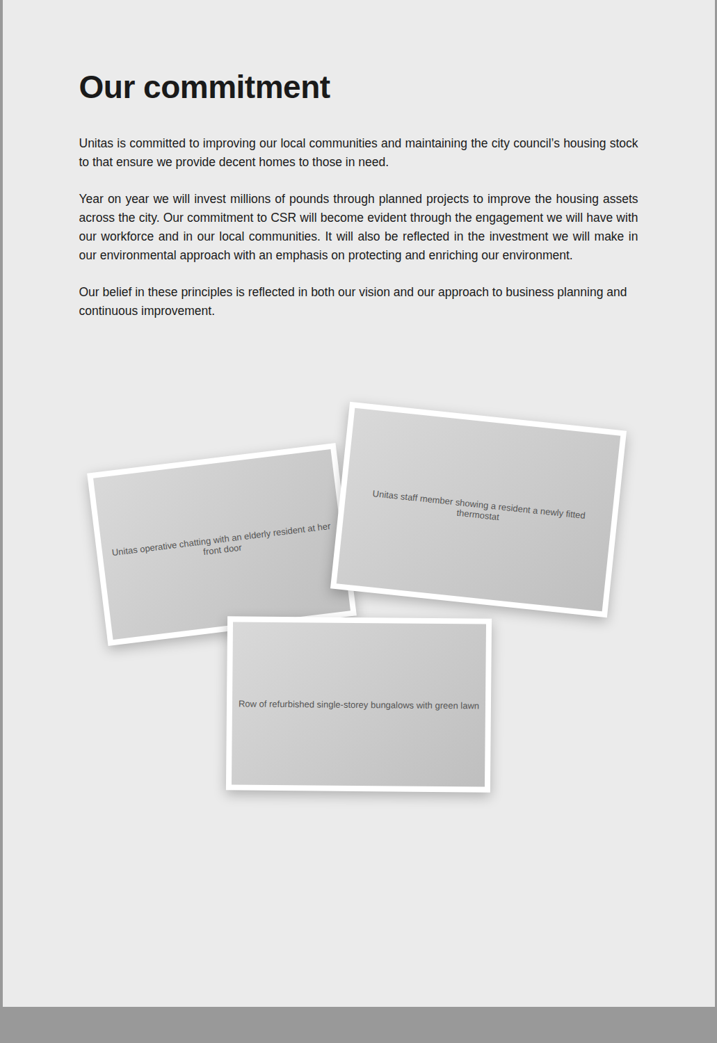Our commitment
Unitas is committed to improving our local communities and maintaining the city council’s housing stock to that ensure we provide decent homes to those in need.
Year on year we will invest millions of pounds through planned projects to improve the housing assets across the city. Our commitment to CSR will become evident through the engagement we will have with our workforce and in our local communities. It will also be reflected in the investment we will make in our environmental approach with an emphasis on protecting and enriching our environment.
Our belief in these principles is reflected in both our vision and our approach to business planning and continuous improvement.
Unitas operative chatting with an elderly resident at her front door
Unitas staff member showing a resident a newly fitted thermostat
Row of refurbished single-storey bungalows with green lawn